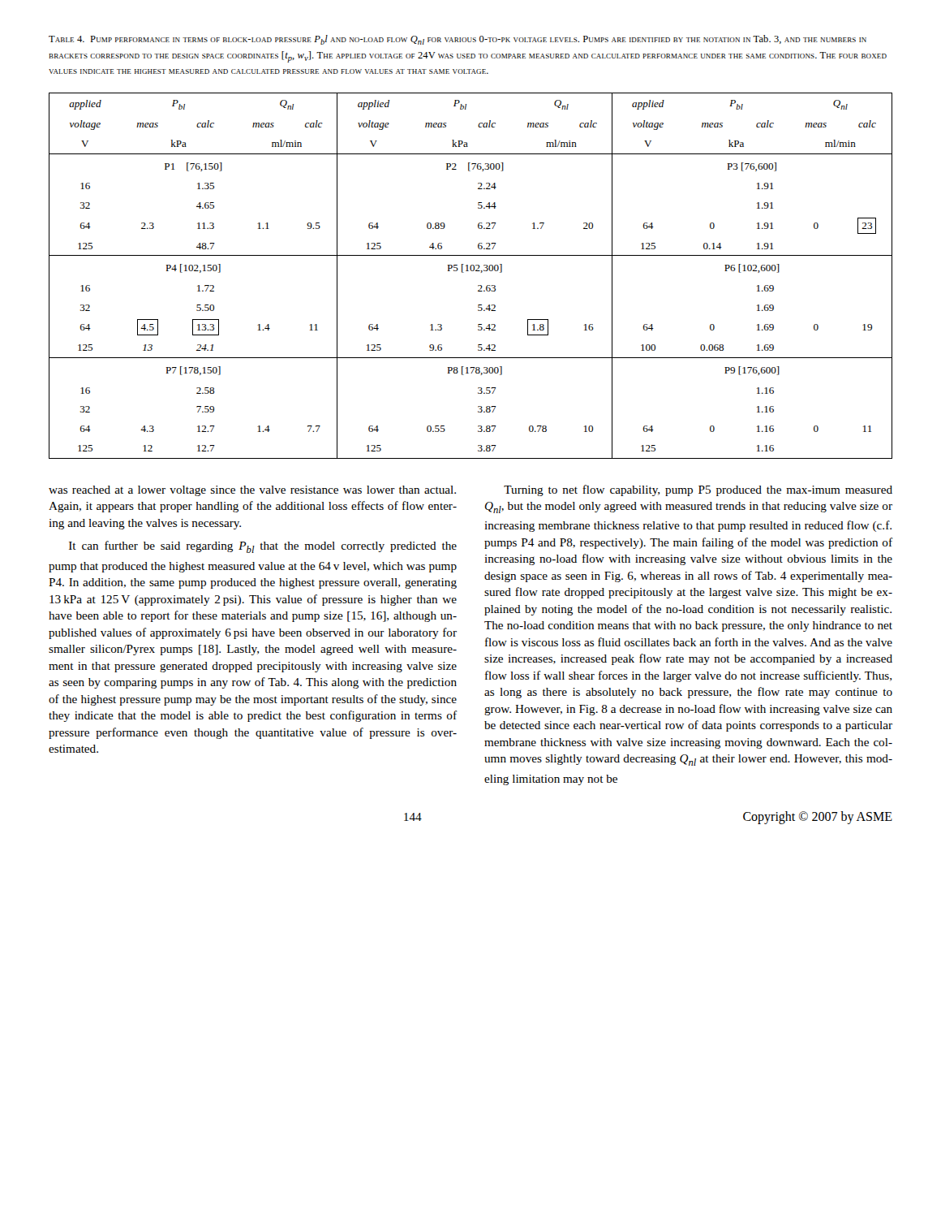Table 4. Pump performance in terms of block-load pressure Pbl and no-load flow Qnl for various 0-to-pk voltage levels. Pumps are identified by the notation in Tab. 3, and the numbers in brackets correspond to the design space coordinates [tp, wv]. The applied voltage of 24V was used to compare measured and calculated performance under the same conditions. The four boxed values indicate the highest measured and calculated pressure and flow values at that same voltage.
| applied | P bl | Q nl | applied | P bl | Q nl | applied | P bl | Q nl |
| --- | --- | --- | --- | --- | --- | --- | --- | --- |
| voltage | meas | calc | meas | calc | voltage | meas | calc | meas | calc | voltage | meas | calc | meas | calc |
| V | kPa | ml/min | V | kPa | ml/min | V | kPa | ml/min |
| P1 [76,150] | P2 [76,300] | P3 [76,600] |
| 16 | | 1.35 | | | | | 2.24 | | | | | 1.91 | | |
| 32 | | 4.65 | | | | | 5.44 | | | | | 1.91 | | |
| 64 | 2.3 | 11.3 | 1.1 | 9.5 | 64 | 0.89 | 6.27 | 1.7 | 20 | 64 | 0 | 1.91 | 0 | 23 |
| 125 | | 48.7 | | | 125 | 4.6 | 6.27 | | | 125 | 0.14 | 1.91 | | |
| P4 [102,150] | P5 [102,300] | P6 [102,600] |
| 16 | | 1.72 | | | | | 2.63 | | | | | 1.69 | | |
| 32 | | 5.50 | | | | | 5.42 | | | | | 1.69 | | |
| 64 | 4.5 | 13.3 | 1.4 | 11 | 64 | 1.3 | 5.42 | 1.8 | 16 | 64 | 0 | 1.69 | 0 | 19 |
| 125 | 13 | 24.1 | | | 125 | 9.6 | 5.42 | | | 100 | 0.068 | 1.69 | | |
| P7 [178,150] | P8 [178,300] | P9 [176,600] |
| 16 | | 2.58 | | | | | 3.57 | | | | | 1.16 | | |
| 32 | | 7.59 | | | | | 3.87 | | | | | 1.16 | | |
| 64 | 4.3 | 12.7 | 1.4 | 7.7 | 64 | 0.55 | 3.87 | 0.78 | 10 | 64 | 0 | 1.16 | 0 | 11 |
| 125 | 12 | 12.7 | | | 125 | | 3.87 | | | 125 | | 1.16 | | |
was reached at a lower voltage since the valve resistance was lower than actual. Again, it appears that proper handling of the additional loss effects of flow entering and leaving the valves is necessary.
It can further be said regarding Pbl that the model correctly predicted the pump that produced the highest measured value at the 64 v level, which was pump P4. In addition, the same pump produced the highest pressure overall, generating 13 kPa at 125 V (approximately 2 psi). This value of pressure is higher than we have been able to report for these materials and pump size [15, 16], although unpublished values of approximately 6 psi have been observed in our laboratory for smaller silicon/Pyrex pumps [18]. Lastly, the model agreed well with measurement in that pressure generated dropped precipitously with increasing valve size as seen by comparing pumps in any row of Tab. 4. This along with the prediction of the highest pressure pump may be the most important results of the study, since they indicate that the model is able to predict the best configuration in terms of pressure performance even though the quantitative value of pressure is over-estimated.
Turning to net flow capability, pump P5 produced the max-imum measured Qnl, but the model only agreed with measured trends in that reducing valve size or increasing membrane thickness relative to that pump resulted in reduced flow (c.f. pumps P4 and P8, respectively). The main failing of the model was prediction of increasing no-load flow with increasing valve size without obvious limits in the design space as seen in Fig. 6, whereas in all rows of Tab. 4 experimentally measured flow rate dropped precipitously at the largest valve size. This might be explained by noting the model of the no-load condition is not necessarily realistic. The no-load condition means that with no back pressure, the only hindrance to net flow is viscous loss as fluid oscillates back an forth in the valves. And as the valve size increases, increased peak flow rate may not be accompanied by a increased flow loss if wall shear forces in the larger valve do not increase sufficiently. Thus, as long as there is absolutely no back pressure, the flow rate may continue to grow. However, in Fig. 8 a decrease in no-load flow with increasing valve size can be detected since each near-vertical row of data points corresponds to a particular membrane thickness with valve size increasing moving downward. Each the column moves slightly toward decreasing Qnl at their lower end. However, this modeling limitation may not be
144 Copyright © 2007 by ASME